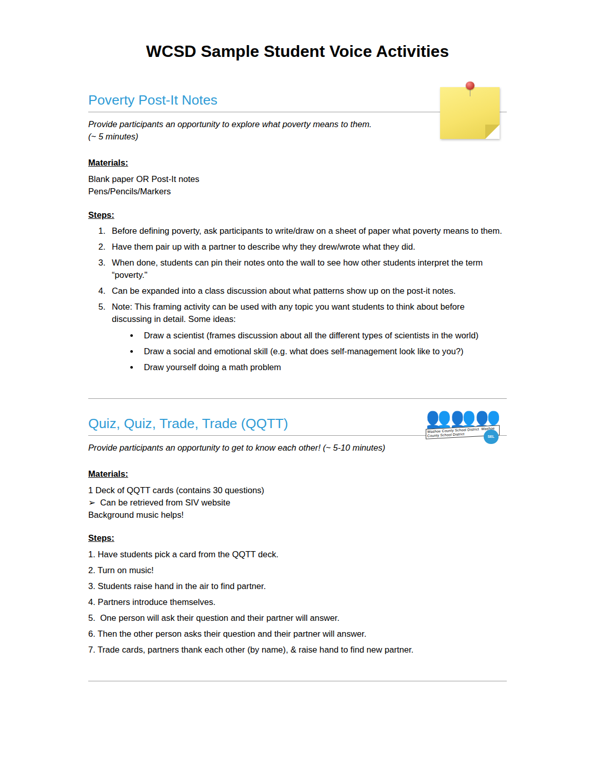WCSD Sample Student Voice Activities
Poverty Post-It Notes
Provide participants an opportunity to explore what poverty means to them.
(~ 5 minutes)
Materials:
Blank paper OR Post-It notes
Pens/Pencils/Markers
Steps:
Before defining poverty, ask participants to write/draw on a sheet of paper what poverty means to them.
Have them pair up with a partner to describe why they drew/wrote what they did.
When done, students can pin their notes onto the wall to see how other students interpret the term “poverty."
Can be expanded into a class discussion about what patterns show up on the post-it notes.
Note: This framing activity can be used with any topic you want students to think about before discussing in detail. Some ideas:
Draw a scientist (frames discussion about all the different types of scientists in the world)
Draw a social and emotional skill (e.g. what does self-management look like to you?)
Draw yourself doing a math problem
👥👥👥
Washoe County School District Washoe County School District
SEL
Quiz, Quiz, Trade, Trade (QQTT)
Provide participants an opportunity to get to know each other! (~ 5-10 minutes)
Materials:
1 Deck of QQTT cards (contains 30 questions)
➢ Can be retrieved from SIV website
Background music helps!
Steps:
1. Have students pick a card from the QQTT deck.
2. Turn on music!
3. Students raise hand in the air to find partner.
4. Partners introduce themselves.
5. One person will ask their question and their partner will answer.
6. Then the other person asks their question and their partner will answer.
7. Trade cards, partners thank each other (by name), & raise hand to find new partner.